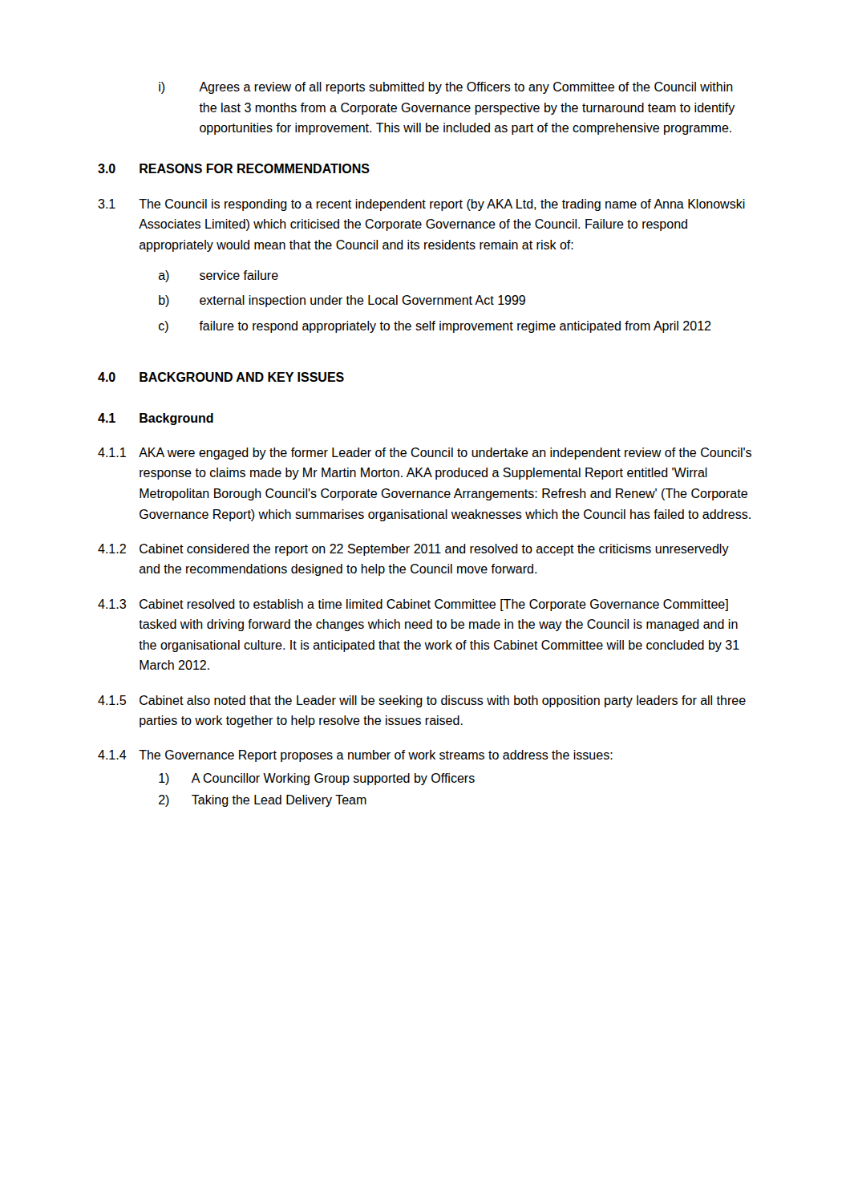i)
Agrees a review of all reports submitted by the Officers to any Committee of the Council within the last 3 months from a Corporate Governance perspective by the turnaround team to identify opportunities for improvement. This will be included as part of the comprehensive programme.
3.0 REASONS FOR RECOMMENDATIONS
3.1
The Council is responding to a recent independent report (by AKA Ltd, the trading name of Anna Klonowski Associates Limited) which criticised the Corporate Governance of the Council. Failure to respond appropriately would mean that the Council and its residents remain at risk of:
a) service failure
b) external inspection under the Local Government Act 1999
c) failure to respond appropriately to the self improvement regime anticipated from April 2012
4.0 BACKGROUND AND KEY ISSUES
4.1 Background
4.1.1
AKA were engaged by the former Leader of the Council to undertake an independent review of the Council's response to claims made by Mr Martin Morton. AKA produced a Supplemental Report entitled 'Wirral Metropolitan Borough Council's Corporate Governance Arrangements: Refresh and Renew' (The Corporate Governance Report) which summarises organisational weaknesses which the Council has failed to address.
4.1.2
Cabinet considered the report on 22 September 2011 and resolved to accept the criticisms unreservedly and the recommendations designed to help the Council move forward.
4.1.3
Cabinet resolved to establish a time limited Cabinet Committee [The Corporate Governance Committee] tasked with driving forward the changes which need to be made in the way the Council is managed and in the organisational culture. It is anticipated that the work of this Cabinet Committee will be concluded by 31 March 2012.
4.1.5
Cabinet also noted that the Leader will be seeking to discuss with both opposition party leaders for all three parties to work together to help resolve the issues raised.
4.1.4
The Governance Report proposes a number of work streams to address the issues:
1) A Councillor Working Group supported by Officers
2) Taking the Lead Delivery Team